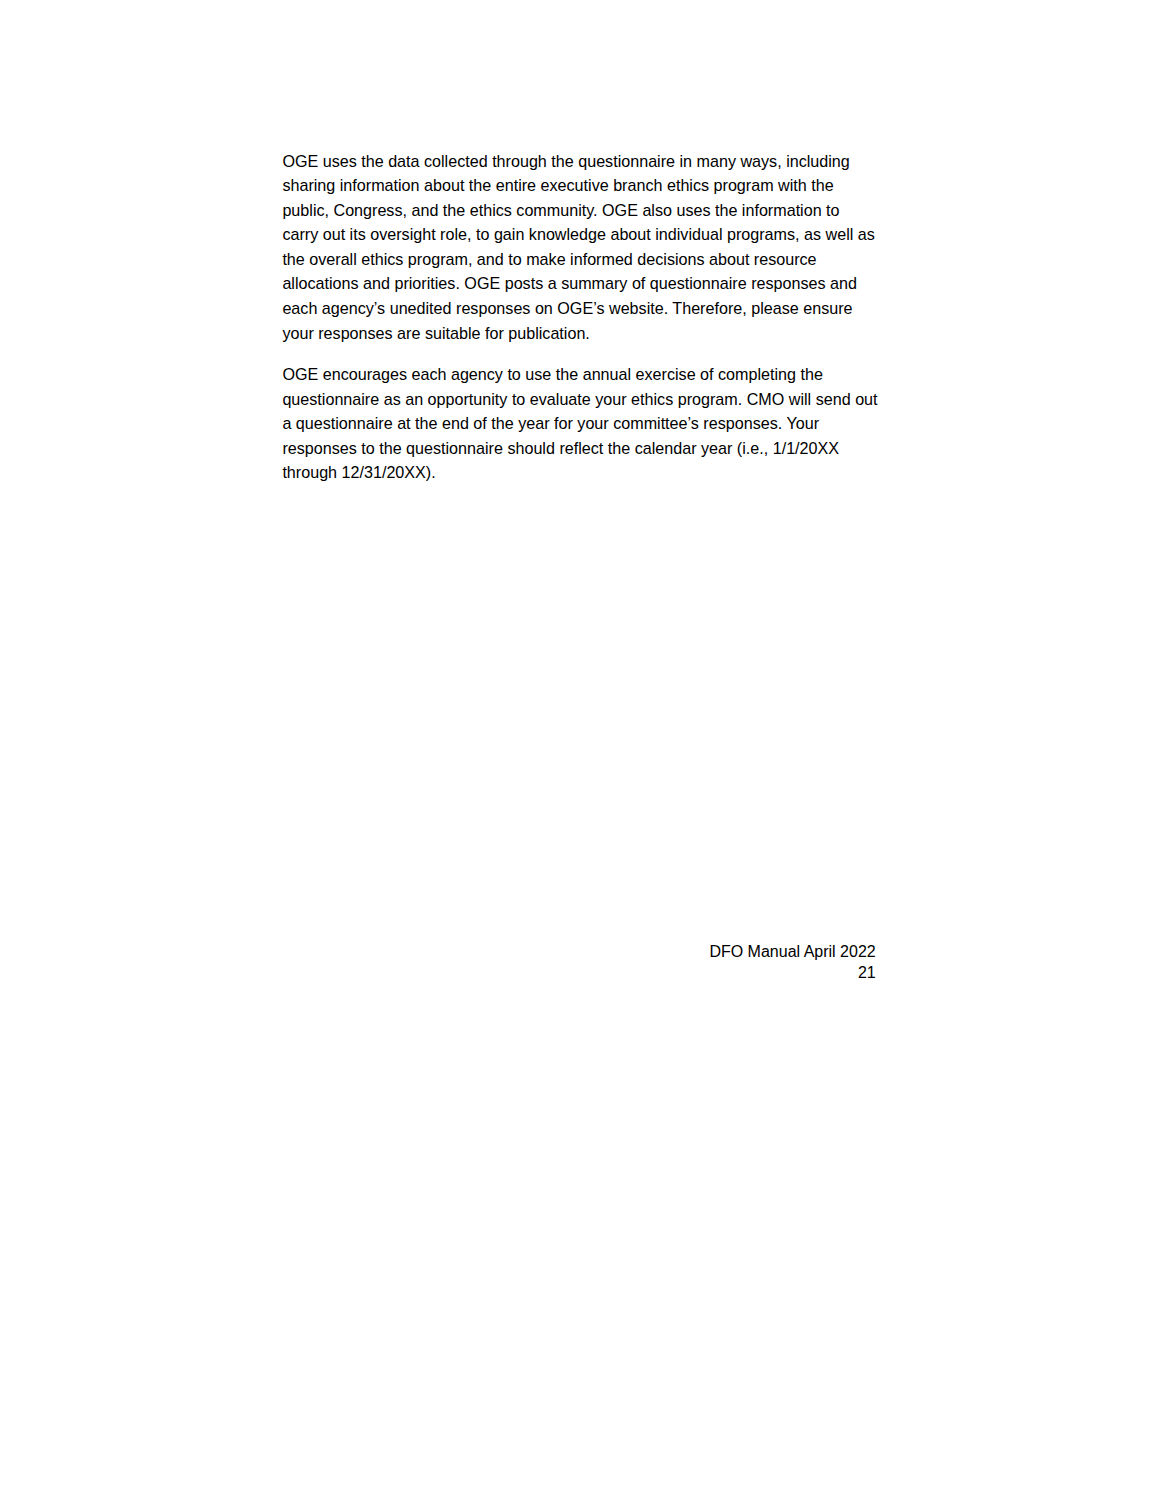OGE uses the data collected through the questionnaire in many ways, including sharing information about the entire executive branch ethics program with the public, Congress, and the ethics community. OGE also uses the information to carry out its oversight role, to gain knowledge about individual programs, as well as the overall ethics program, and to make informed decisions about resource allocations and priorities. OGE posts a summary of questionnaire responses and each agency’s unedited responses on OGE’s website. Therefore, please ensure your responses are suitable for publication.
OGE encourages each agency to use the annual exercise of completing the questionnaire as an opportunity to evaluate your ethics program. CMO will send out a questionnaire at the end of the year for your committee’s responses. Your responses to the questionnaire should reflect the calendar year (i.e., 1/1/20XX through 12/31/20XX).
DFO Manual April 2022 21